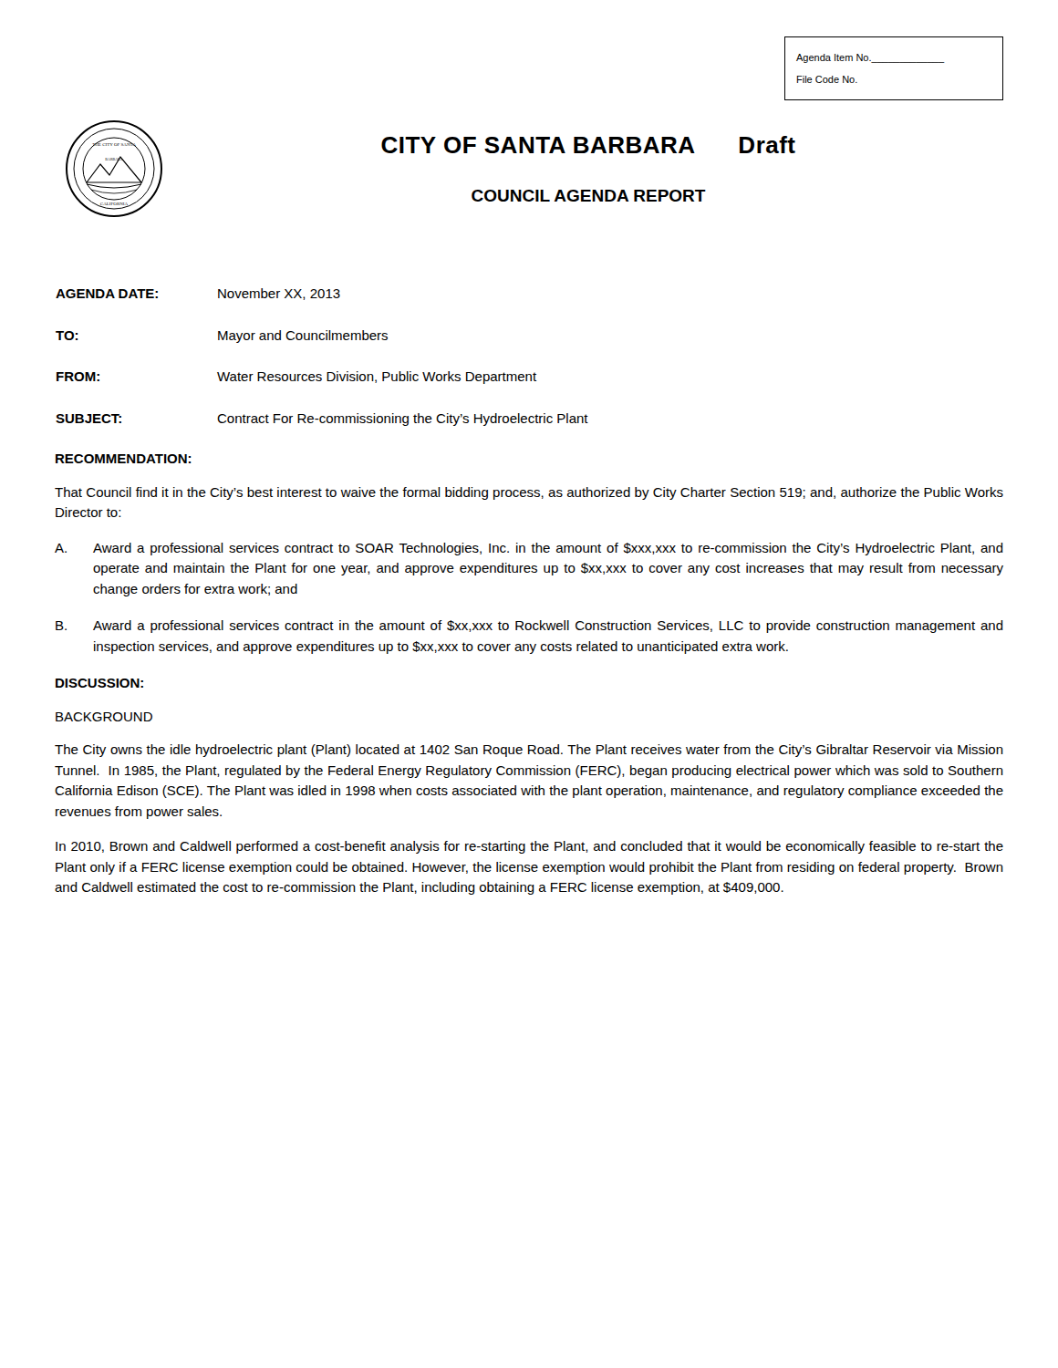Agenda Item No._____________
File Code No.
THE CITY OF SANTA CALIFORNIA BARBARA
CITY OF SANTA BARBARA Draft
COUNCIL AGENDA REPORT
| AGENDA DATE: | November XX, 2013 |
| TO: | Mayor and Councilmembers |
| FROM: | Water Resources Division, Public Works Department |
| SUBJECT: | Contract For Re-commissioning the City’s Hydroelectric Plant |
RECOMMENDATION:
That Council find it in the City’s best interest to waive the formal bidding process, as authorized by City Charter Section 519; and, authorize the Public Works Director to:
A.
Award a professional services contract to SOAR Technologies, Inc. in the amount of $xxx,xxx to re-commission the City’s Hydroelectric Plant, and operate and maintain the Plant for one year, and approve expenditures up to $xx,xxx to cover any cost increases that may result from necessary change orders for extra work; and
B.
Award a professional services contract in the amount of $xx,xxx to Rockwell Construction Services, LLC to provide construction management and inspection services, and approve expenditures up to $xx,xxx to cover any costs related to unanticipated extra work.
DISCUSSION:
BACKGROUND
The City owns the idle hydroelectric plant (Plant) located at 1402 San Roque Road. The Plant receives water from the City’s Gibraltar Reservoir via Mission Tunnel. In 1985, the Plant, regulated by the Federal Energy Regulatory Commission (FERC), began producing electrical power which was sold to Southern California Edison (SCE). The Plant was idled in 1998 when costs associated with the plant operation, maintenance, and regulatory compliance exceeded the revenues from power sales.
In 2010, Brown and Caldwell performed a cost-benefit analysis for re-starting the Plant, and concluded that it would be economically feasible to re-start the Plant only if a FERC license exemption could be obtained. However, the license exemption would prohibit the Plant from residing on federal property. Brown and Caldwell estimated the cost to re-commission the Plant, including obtaining a FERC license exemption, at $409,000.